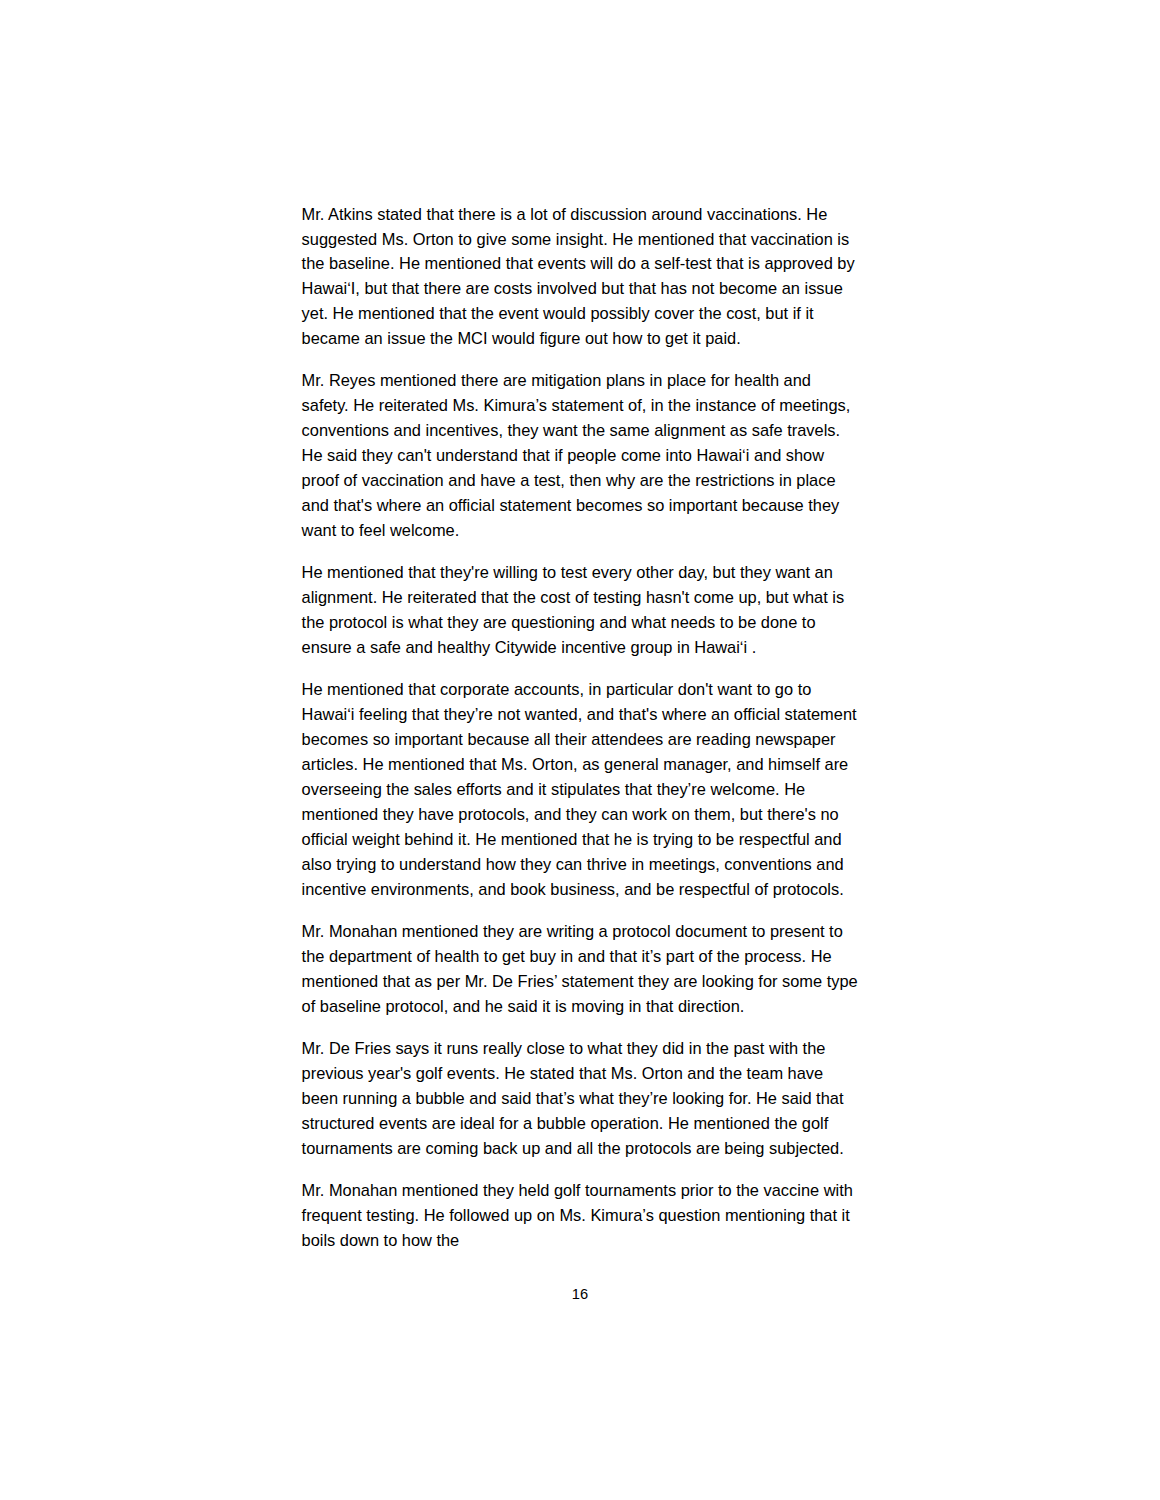Mr. Atkins stated that there is a lot of discussion around vaccinations. He suggested Ms. Orton to give some insight. He mentioned that vaccination is the baseline. He mentioned that events will do a self-test that is approved by HawaiʻI, but that there are costs involved but that has not become an issue yet. He mentioned that the event would possibly cover the cost, but if it became an issue the MCI would figure out how to get it paid.
Mr. Reyes mentioned there are mitigation plans in place for health and safety. He reiterated Ms. Kimura’s statement of, in the instance of meetings, conventions and incentives, they want the same alignment as safe travels. He said they can't understand that if people come into Hawaiʻi and show proof of vaccination and have a test, then why are the restrictions in place and that's where an official statement becomes so important because they want to feel welcome.
He mentioned that they're willing to test every other day, but they want an alignment. He reiterated that the cost of testing hasn't come up, but what is the protocol is what they are questioning and what needs to be done to ensure a safe and healthy Citywide incentive group in Hawaiʻi .
He mentioned that corporate accounts, in particular don't want to go to Hawaiʻi feeling that they’re not wanted, and that's where an official statement becomes so important because all their attendees are reading newspaper articles. He mentioned that Ms. Orton, as general manager, and himself are overseeing the sales efforts and it stipulates that they’re welcome. He mentioned they have protocols, and they can work on them, but there's no official weight behind it. He mentioned that he is trying to be respectful and also trying to understand how they can thrive in meetings, conventions and incentive environments, and book business, and be respectful of protocols.
Mr. Monahan mentioned they are writing a protocol document to present to the department of health to get buy in and that it’s part of the process. He mentioned that as per Mr. De Fries’ statement they are looking for some type of baseline protocol, and he said it is moving in that direction.
Mr. De Fries says it runs really close to what they did in the past with the previous year's golf events. He stated that Ms. Orton and the team have been running a bubble and said that’s what they’re looking for. He said that structured events are ideal for a bubble operation. He mentioned the golf tournaments are coming back up and all the protocols are being subjected.
Mr. Monahan mentioned they held golf tournaments prior to the vaccine with frequent testing. He followed up on Ms. Kimura’s question mentioning that it boils down to how the
16